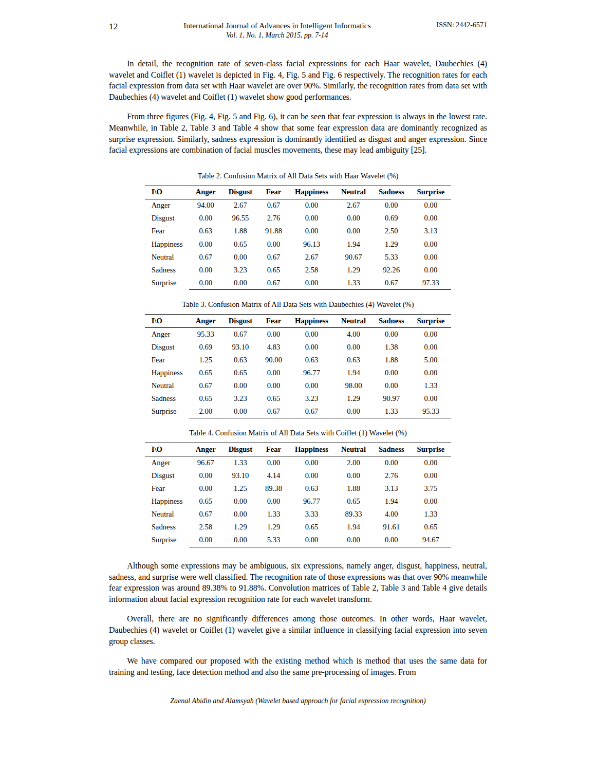12
International Journal of Advances in Intelligent Informatics
Vol. 1, No. 1, March 2015, pp. 7-14
ISSN: 2442-6571
In detail, the recognition rate of seven-class facial expressions for each Haar wavelet, Daubechies (4) wavelet and Coiflet (1) wavelet is depicted in Fig. 4, Fig. 5 and Fig. 6 respectively. The recognition rates for each facial expression from data set with Haar wavelet are over 90%. Similarly, the recognition rates from data set with Daubechies (4) wavelet and Coiflet (1) wavelet show good performances.
From three figures (Fig. 4, Fig. 5 and Fig. 6), it can be seen that fear expression is always in the lowest rate. Meanwhile, in Table 2, Table 3 and Table 4 show that some fear expression data are dominantly recognized as surprise expression. Similarly, sadness expression is dominantly identified as disgust and anger expression. Since facial expressions are combination of facial muscles movements, these may lead ambiguity [25].
Table 2. Confusion Matrix of All Data Sets with Haar Wavelet (%)
| I\O | Anger | Disgust | Fear | Happiness | Neutral | Sadness | Surprise |
| --- | --- | --- | --- | --- | --- | --- | --- |
| Anger | 94.00 | 2.67 | 0.67 | 0.00 | 2.67 | 0.00 | 0.00 |
| Disgust | 0.00 | 96.55 | 2.76 | 0.00 | 0.00 | 0.69 | 0.00 |
| Fear | 0.63 | 1.88 | 91.88 | 0.00 | 0.00 | 2.50 | 3.13 |
| Happiness | 0.00 | 0.65 | 0.00 | 96.13 | 1.94 | 1.29 | 0.00 |
| Neutral | 0.67 | 0.00 | 0.67 | 2.67 | 90.67 | 5.33 | 0.00 |
| Sadness | 0.00 | 3.23 | 0.65 | 2.58 | 1.29 | 92.26 | 0.00 |
| Surprise | 0.00 | 0.00 | 0.67 | 0.00 | 1.33 | 0.67 | 97.33 |
Table 3. Confusion Matrix of All Data Sets with Daubechies (4) Wavelet (%)
| I\O | Anger | Disgust | Fear | Happiness | Neutral | Sadness | Surprise |
| --- | --- | --- | --- | --- | --- | --- | --- |
| Anger | 95.33 | 0.67 | 0.00 | 0.00 | 4.00 | 0.00 | 0.00 |
| Disgust | 0.69 | 93.10 | 4.83 | 0.00 | 0.00 | 1.38 | 0.00 |
| Fear | 1.25 | 0.63 | 90.00 | 0.63 | 0.63 | 1.88 | 5.00 |
| Happiness | 0.65 | 0.65 | 0.00 | 96.77 | 1.94 | 0.00 | 0.00 |
| Neutral | 0.67 | 0.00 | 0.00 | 0.00 | 98.00 | 0.00 | 1.33 |
| Sadness | 0.65 | 3.23 | 0.65 | 3.23 | 1.29 | 90.97 | 0.00 |
| Surprise | 2.00 | 0.00 | 0.67 | 0.67 | 0.00 | 1.33 | 95.33 |
Table 4. Confusion Matrix of All Data Sets with Coiflet (1) Wavelet (%)
| I\O | Anger | Disgust | Fear | Happiness | Neutral | Sadness | Surprise |
| --- | --- | --- | --- | --- | --- | --- | --- |
| Anger | 96.67 | 1.33 | 0.00 | 0.00 | 2.00 | 0.00 | 0.00 |
| Disgust | 0.00 | 93.10 | 4.14 | 0.00 | 0.00 | 2.76 | 0.00 |
| Fear | 0.00 | 1.25 | 89.38 | 0.63 | 1.88 | 3.13 | 3.75 |
| Happiness | 0.65 | 0.00 | 0.00 | 96.77 | 0.65 | 1.94 | 0.00 |
| Neutral | 0.67 | 0.00 | 1.33 | 3.33 | 89.33 | 4.00 | 1.33 |
| Sadness | 2.58 | 1.29 | 1.29 | 0.65 | 1.94 | 91.61 | 0.65 |
| Surprise | 0.00 | 0.00 | 5.33 | 0.00 | 0.00 | 0.00 | 94.67 |
Although some expressions may be ambiguous, six expressions, namely anger, disgust, happiness, neutral, sadness, and surprise were well classified. The recognition rate of those expressions was that over 90% meanwhile fear expression was around 89.38% to 91.88%. Convolution matrices of Table 2, Table 3 and Table 4 give details information about facial expression recognition rate for each wavelet transform.
Overall, there are no significantly differences among those outcomes. In other words, Haar wavelet, Daubechies (4) wavelet or Coiflet (1) wavelet give a similar influence in classifying facial expression into seven group classes.
We have compared our proposed with the existing method which is method that uses the same data for training and testing, face detection method and also the same pre-processing of images. From
Zaenal Abidin and Alamsyah (Wavelet based approach for facial expression recognition)